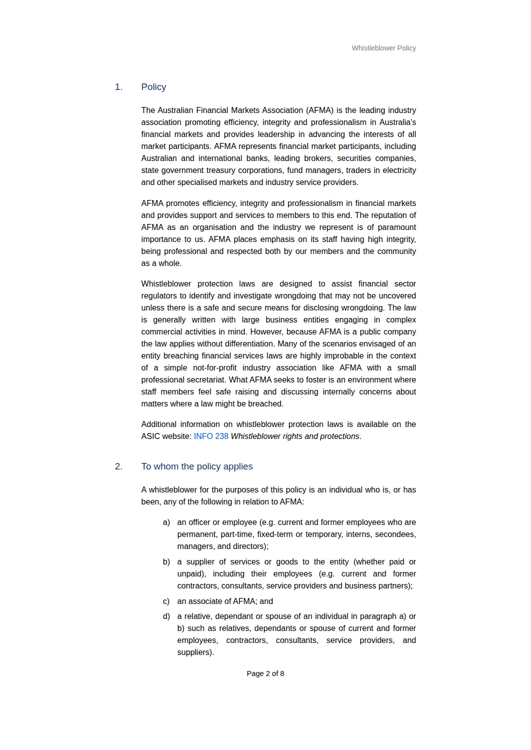Whistleblower Policy
1. Policy
The Australian Financial Markets Association (AFMA) is the leading industry association promoting efficiency, integrity and professionalism in Australia's financial markets and provides leadership in advancing the interests of all market participants. AFMA represents financial market participants, including Australian and international banks, leading brokers, securities companies, state government treasury corporations, fund managers, traders in electricity and other specialised markets and industry service providers.
AFMA promotes efficiency, integrity and professionalism in financial markets and provides support and services to members to this end. The reputation of AFMA as an organisation and the industry we represent is of paramount importance to us. AFMA places emphasis on its staff having high integrity, being professional and respected both by our members and the community as a whole.
Whistleblower protection laws are designed to assist financial sector regulators to identify and investigate wrongdoing that may not be uncovered unless there is a safe and secure means for disclosing wrongdoing. The law is generally written with large business entities engaging in complex commercial activities in mind. However, because AFMA is a public company the law applies without differentiation. Many of the scenarios envisaged of an entity breaching financial services laws are highly improbable in the context of a simple not-for-profit industry association like AFMA with a small professional secretariat. What AFMA seeks to foster is an environment where staff members feel safe raising and discussing internally concerns about matters where a law might be breached.
Additional information on whistleblower protection laws is available on the ASIC website: INFO 238 Whistleblower rights and protections.
2. To whom the policy applies
A whistleblower for the purposes of this policy is an individual who is, or has been, any of the following in relation to AFMA:
a) an officer or employee (e.g. current and former employees who are permanent, part-time, fixed-term or temporary, interns, secondees, managers, and directors);
b) a supplier of services or goods to the entity (whether paid or unpaid), including their employees (e.g. current and former contractors, consultants, service providers and business partners);
c) an associate of AFMA; and
d) a relative, dependant or spouse of an individual in paragraph a) or b) such as relatives, dependants or spouse of current and former employees, contractors, consultants, service providers, and suppliers).
Page 2 of 8